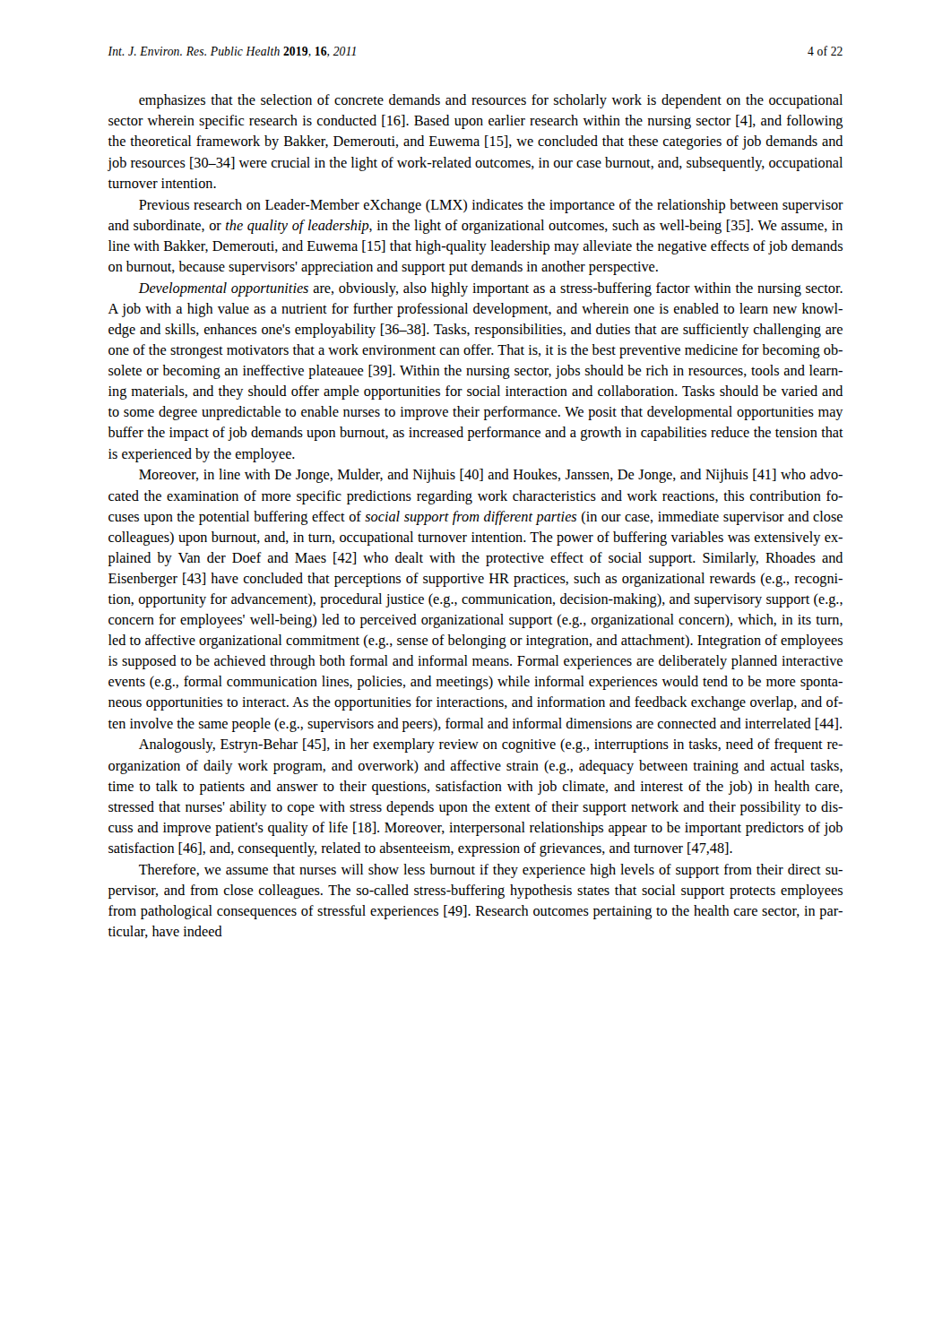Int. J. Environ. Res. Public Health 2019, 16, 2011 4 of 22
emphasizes that the selection of concrete demands and resources for scholarly work is dependent on the occupational sector wherein specific research is conducted [16]. Based upon earlier research within the nursing sector [4], and following the theoretical framework by Bakker, Demerouti, and Euwema [15], we concluded that these categories of job demands and job resources [30–34] were crucial in the light of work-related outcomes, in our case burnout, and, subsequently, occupational turnover intention.
Previous research on Leader-Member eXchange (LMX) indicates the importance of the relationship between supervisor and subordinate, or the quality of leadership, in the light of organizational outcomes, such as well-being [35]. We assume, in line with Bakker, Demerouti, and Euwema [15] that high-quality leadership may alleviate the negative effects of job demands on burnout, because supervisors' appreciation and support put demands in another perspective.
Developmental opportunities are, obviously, also highly important as a stress-buffering factor within the nursing sector. A job with a high value as a nutrient for further professional development, and wherein one is enabled to learn new knowledge and skills, enhances one's employability [36–38]. Tasks, responsibilities, and duties that are sufficiently challenging are one of the strongest motivators that a work environment can offer. That is, it is the best preventive medicine for becoming obsolete or becoming an ineffective plateauee [39]. Within the nursing sector, jobs should be rich in resources, tools and learning materials, and they should offer ample opportunities for social interaction and collaboration. Tasks should be varied and to some degree unpredictable to enable nurses to improve their performance. We posit that developmental opportunities may buffer the impact of job demands upon burnout, as increased performance and a growth in capabilities reduce the tension that is experienced by the employee.
Moreover, in line with De Jonge, Mulder, and Nijhuis [40] and Houkes, Janssen, De Jonge, and Nijhuis [41] who advocated the examination of more specific predictions regarding work characteristics and work reactions, this contribution focuses upon the potential buffering effect of social support from different parties (in our case, immediate supervisor and close colleagues) upon burnout, and, in turn, occupational turnover intention. The power of buffering variables was extensively explained by Van der Doef and Maes [42] who dealt with the protective effect of social support. Similarly, Rhoades and Eisenberger [43] have concluded that perceptions of supportive HR practices, such as organizational rewards (e.g., recognition, opportunity for advancement), procedural justice (e.g., communication, decision-making), and supervisory support (e.g., concern for employees' well-being) led to perceived organizational support (e.g., organizational concern), which, in its turn, led to affective organizational commitment (e.g., sense of belonging or integration, and attachment). Integration of employees is supposed to be achieved through both formal and informal means. Formal experiences are deliberately planned interactive events (e.g., formal communication lines, policies, and meetings) while informal experiences would tend to be more spontaneous opportunities to interact. As the opportunities for interactions, and information and feedback exchange overlap, and often involve the same people (e.g., supervisors and peers), formal and informal dimensions are connected and interrelated [44].
Analogously, Estryn-Behar [45], in her exemplary review on cognitive (e.g., interruptions in tasks, need of frequent reorganization of daily work program, and overwork) and affective strain (e.g., adequacy between training and actual tasks, time to talk to patients and answer to their questions, satisfaction with job climate, and interest of the job) in health care, stressed that nurses' ability to cope with stress depends upon the extent of their support network and their possibility to discuss and improve patient's quality of life [18]. Moreover, interpersonal relationships appear to be important predictors of job satisfaction [46], and, consequently, related to absenteeism, expression of grievances, and turnover [47,48].
Therefore, we assume that nurses will show less burnout if they experience high levels of support from their direct supervisor, and from close colleagues. The so-called stress-buffering hypothesis states that social support protects employees from pathological consequences of stressful experiences [49]. Research outcomes pertaining to the health care sector, in particular, have indeed